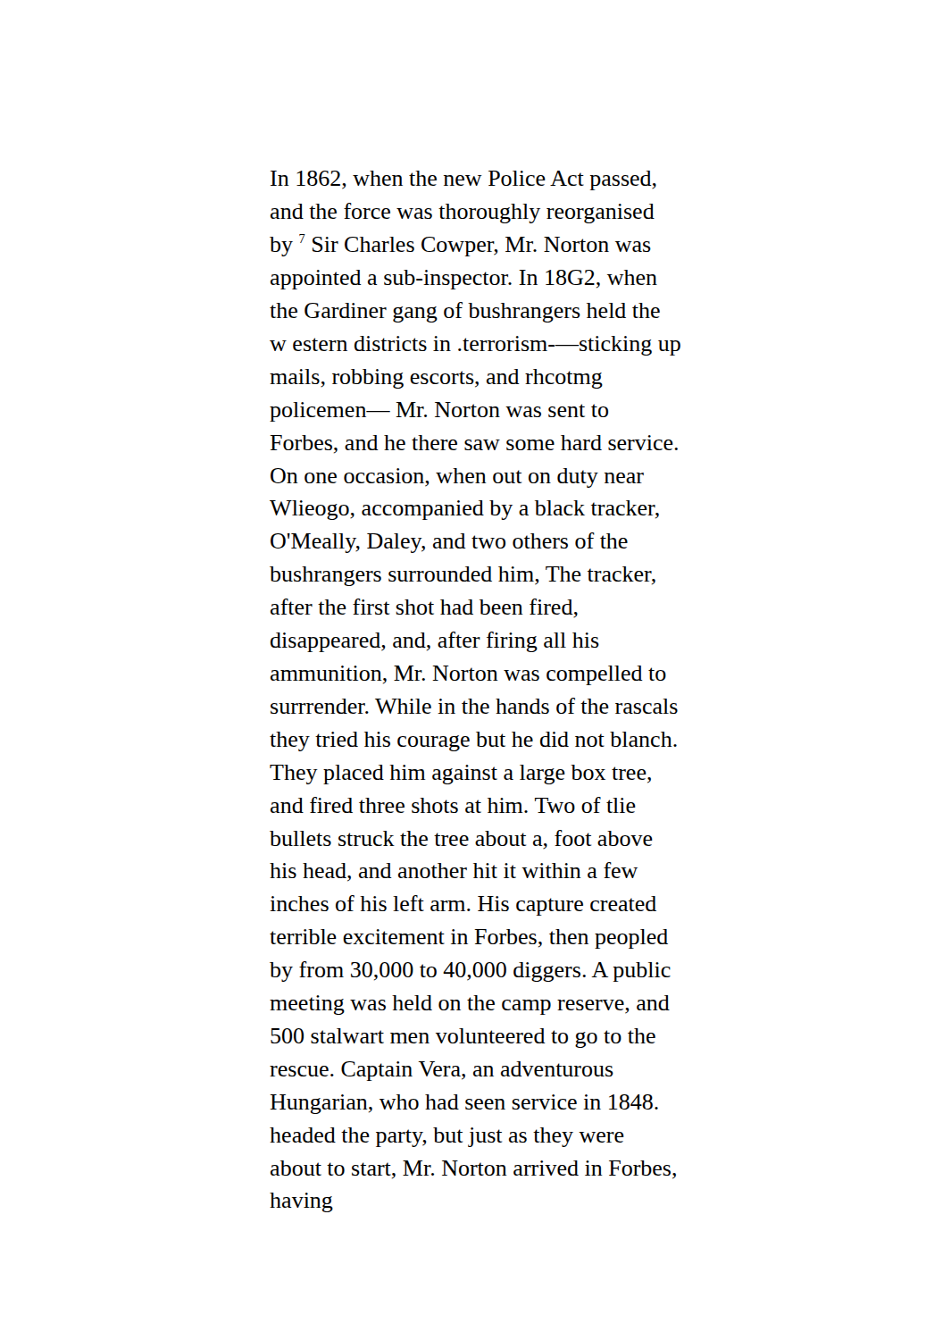In 1862, when the new Police Act passed, and the force was thoroughly reorganised by 7 Sir Charles Cowper, Mr. Norton was appointed a sub-inspector. In 18G2, when the Gardiner gang of bushrangers held the w estern districts in .terrorism-—sticking up mails, robbing escorts, and rhcotmg policemen— Mr. Norton was sent to Forbes, and he there saw some hard service. On one occasion, when out on duty near Wlieogo, accompanied by a black tracker, O'Meally, Daley, and two others of the bushrangers surrounded him, The tracker, after the first shot had been fired, disappeared, and, after firing all his ammunition, Mr. Norton was compelled to surrrender. While in the hands of the rascals they tried his courage but he did not blanch. They placed him against a large box tree, and fired three shots at him. Two of tlie bullets struck the tree about a, foot above his head, and another hit it within a few inches of his left arm. His capture created terrible excitement in Forbes, then peopled by from 30,000 to 40,000 diggers. A public meeting was held on the camp reserve, and 500 stalwart men volunteered to go to the rescue. Captain Vera, an adventurous Hungarian, who had seen service in 1848. headed the party, but just as they were about to start, Mr. Norton arrived in Forbes, having